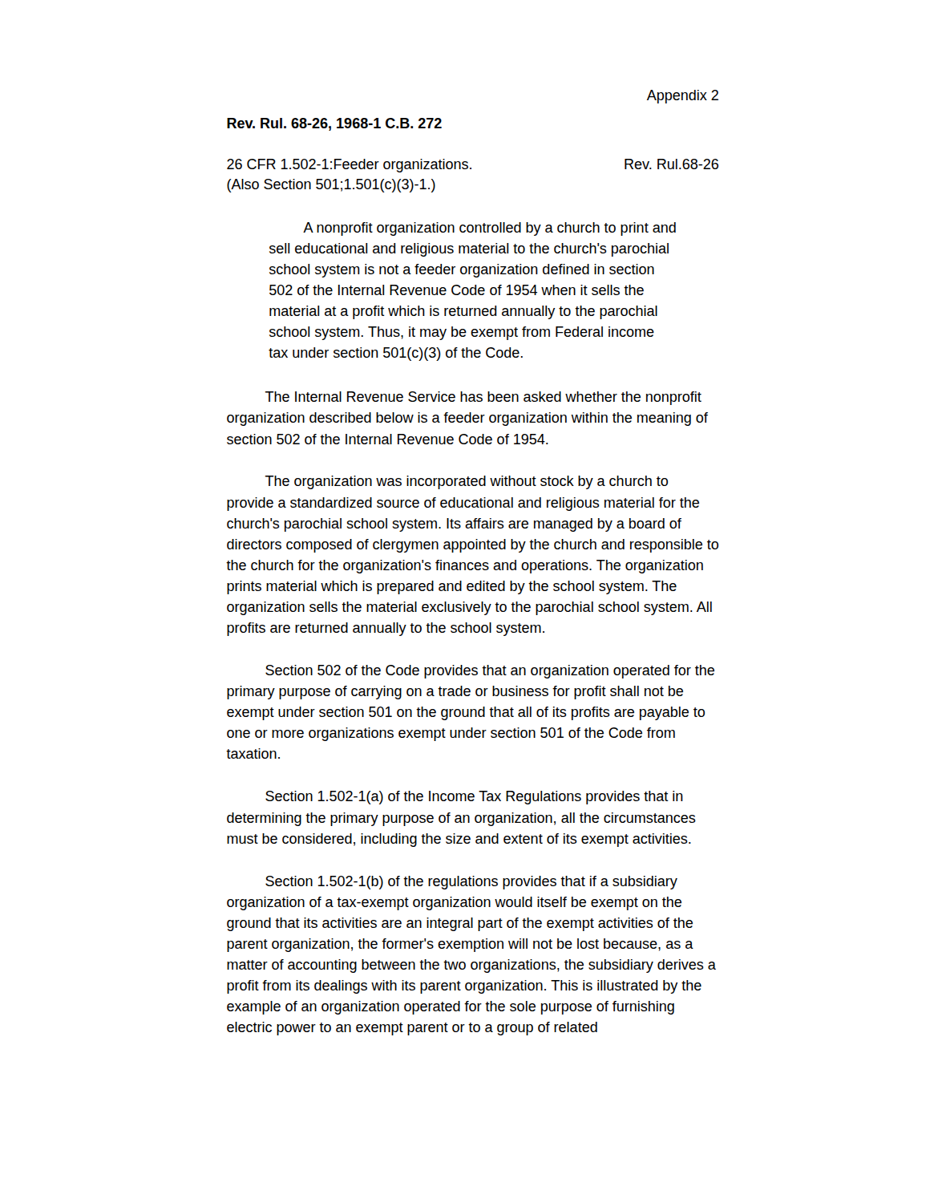Appendix 2
Rev. Rul. 68-26, 1968-1 C.B. 272
26 CFR 1.502-1:Feeder organizations. Rev. Rul.68-26
(Also Section 501;1.501(c)(3)-1.)
A nonprofit organization controlled by a church to print and sell educational and religious material to the church's parochial school system is not a feeder organization defined in section 502 of the Internal Revenue Code of 1954 when it sells the material at a profit which is returned annually to the parochial school system. Thus, it may be exempt from Federal income tax under section 501(c)(3) of the Code.
The Internal Revenue Service has been asked whether the nonprofit organization described below is a feeder organization within the meaning of section 502 of the Internal Revenue Code of 1954.
The organization was incorporated without stock by a church to provide a standardized source of educational and religious material for the church's parochial school system. Its affairs are managed by a board of directors composed of clergymen appointed by the church and responsible to the church for the organization's finances and operations. The organization prints material which is prepared and edited by the school system. The organization sells the material exclusively to the parochial school system. All profits are returned annually to the school system.
Section 502 of the Code provides that an organization operated for the primary purpose of carrying on a trade or business for profit shall not be exempt under section 501 on the ground that all of its profits are payable to one or more organizations exempt under section 501 of the Code from taxation.
Section 1.502-1(a) of the Income Tax Regulations provides that in determining the primary purpose of an organization, all the circumstances must be considered, including the size and extent of its exempt activities.
Section 1.502-1(b) of the regulations provides that if a subsidiary organization of a tax-exempt organization would itself be exempt on the ground that its activities are an integral part of the exempt activities of the parent organization, the former's exemption will not be lost because, as a matter of accounting between the two organizations, the subsidiary derives a profit from its dealings with its parent organization. This is illustrated by the example of an organization operated for the sole purpose of furnishing electric power to an exempt parent or to a group of related